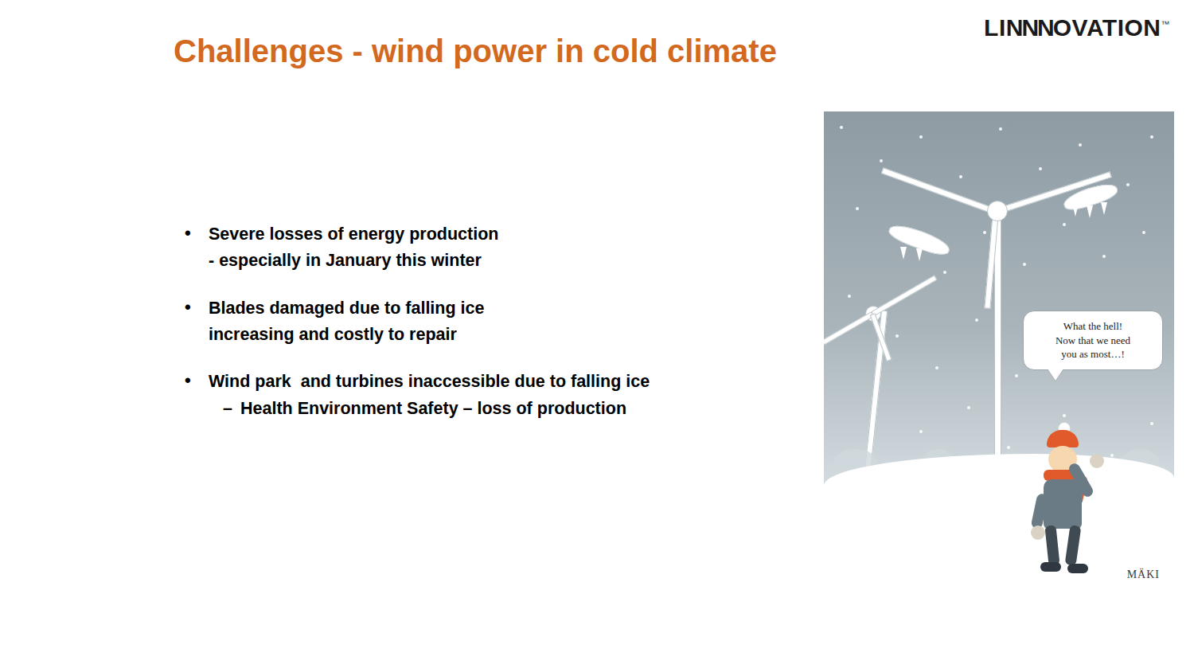LINNNOVATION™
Challenges - wind power in cold climate
Severe losses of energy production
- especially in January this winter
Blades damaged due to falling ice
increasing and costly to repair
Wind park and turbines inaccessible due to falling ice
Health Environment Safety – loss of production
What the hell!
Now that we need
you as most…!
MÄKI